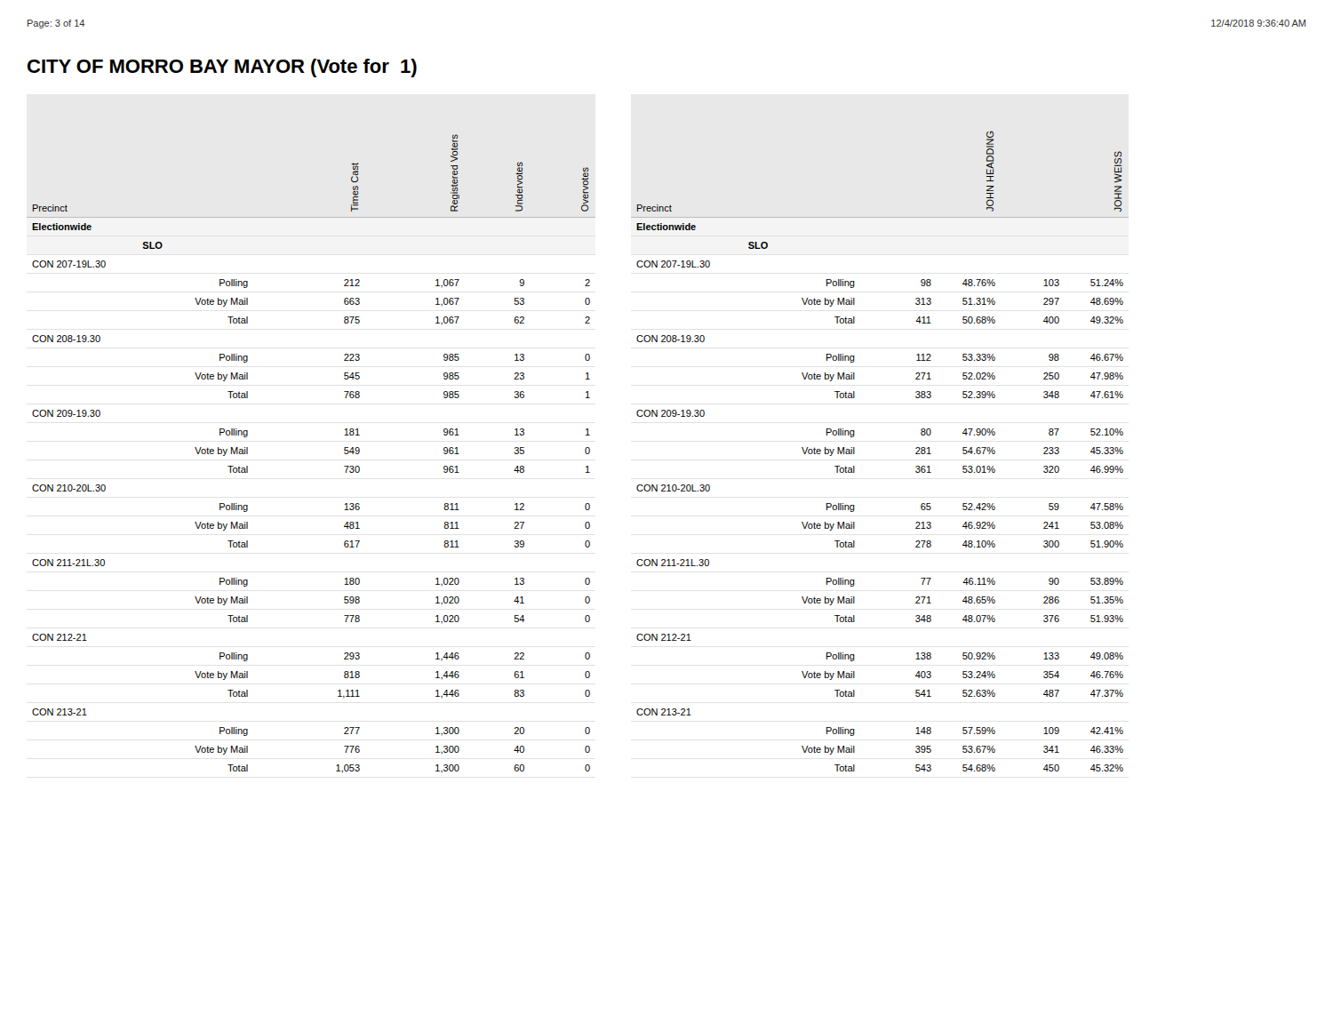Page: 3 of 14
12/4/2018 9:36:40 AM
CITY OF MORRO BAY MAYOR (Vote for 1)
| Precinct | Times Cast | Registered Voters | Undervotes | Overvotes |
| --- | --- | --- | --- | --- |
| Electionwide | | | | |
| SLO | | | | |
| CON 207-19L.30 | | | | |
| Polling | 212 | 1,067 | 9 | 2 |
| Vote by Mail | 663 | 1,067 | 53 | 0 |
| Total | 875 | 1,067 | 62 | 2 |
| CON 208-19.30 | | | | |
| Polling | 223 | 985 | 13 | 0 |
| Vote by Mail | 545 | 985 | 23 | 1 |
| Total | 768 | 985 | 36 | 1 |
| CON 209-19.30 | | | | |
| Polling | 181 | 961 | 13 | 1 |
| Vote by Mail | 549 | 961 | 35 | 0 |
| Total | 730 | 961 | 48 | 1 |
| CON 210-20L.30 | | | | |
| Polling | 136 | 811 | 12 | 0 |
| Vote by Mail | 481 | 811 | 27 | 0 |
| Total | 617 | 811 | 39 | 0 |
| CON 211-21L.30 | | | | |
| Polling | 180 | 1,020 | 13 | 0 |
| Vote by Mail | 598 | 1,020 | 41 | 0 |
| Total | 778 | 1,020 | 54 | 0 |
| CON 212-21 | | | | |
| Polling | 293 | 1,446 | 22 | 0 |
| Vote by Mail | 818 | 1,446 | 61 | 0 |
| Total | 1,111 | 1,446 | 83 | 0 |
| CON 213-21 | | | | |
| Polling | 277 | 1,300 | 20 | 0 |
| Vote by Mail | 776 | 1,300 | 40 | 0 |
| Total | 1,053 | 1,300 | 60 | 0 |
| Precinct | JOHN HEADDING | JOHN WEISS |
| --- | --- | --- |
| Electionwide | | | | |
| SLO | | | | |
| CON 207-19L.30 | | | | |
| Polling | 98 | 48.76% | 103 | 51.24% |
| Vote by Mail | 313 | 51.31% | 297 | 48.69% |
| Total | 411 | 50.68% | 400 | 49.32% |
| CON 208-19.30 | | | | |
| Polling | 112 | 53.33% | 98 | 46.67% |
| Vote by Mail | 271 | 52.02% | 250 | 47.98% |
| Total | 383 | 52.39% | 348 | 47.61% |
| CON 209-19.30 | | | | |
| Polling | 80 | 47.90% | 87 | 52.10% |
| Vote by Mail | 281 | 54.67% | 233 | 45.33% |
| Total | 361 | 53.01% | 320 | 46.99% |
| CON 210-20L.30 | | | | |
| Polling | 65 | 52.42% | 59 | 47.58% |
| Vote by Mail | 213 | 46.92% | 241 | 53.08% |
| Total | 278 | 48.10% | 300 | 51.90% |
| CON 211-21L.30 | | | | |
| Polling | 77 | 46.11% | 90 | 53.89% |
| Vote by Mail | 271 | 48.65% | 286 | 51.35% |
| Total | 348 | 48.07% | 376 | 51.93% |
| CON 212-21 | | | | |
| Polling | 138 | 50.92% | 133 | 49.08% |
| Vote by Mail | 403 | 53.24% | 354 | 46.76% |
| Total | 541 | 52.63% | 487 | 47.37% |
| CON 213-21 | | | | |
| Polling | 148 | 57.59% | 109 | 42.41% |
| Vote by Mail | 395 | 53.67% | 341 | 46.33% |
| Total | 543 | 54.68% | 450 | 45.32% |